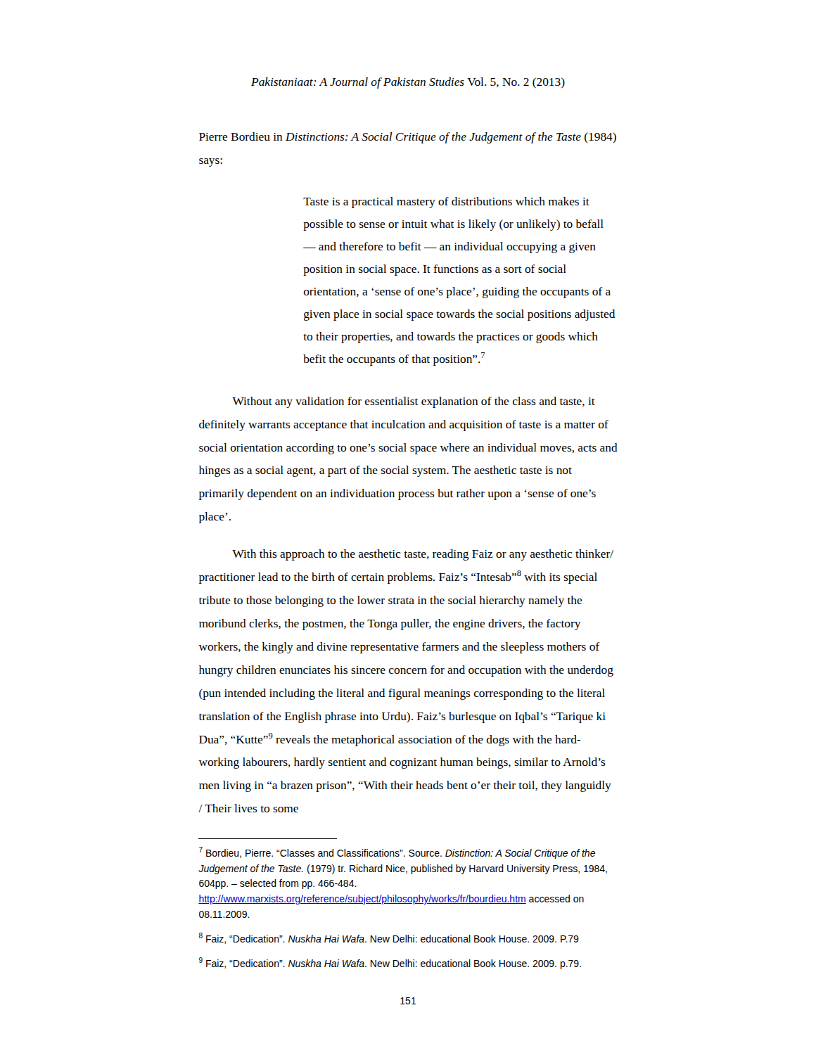Pakistaniaat: A Journal of Pakistan Studies Vol. 5, No. 2 (2013)
Pierre Bordieu in Distinctions: A Social Critique of the Judgement of the Taste (1984) says:
Taste is a practical mastery of distributions which makes it possible to sense or intuit what is likely (or unlikely) to befall — and therefore to befit — an individual occupying a given position in social space. It functions as a sort of social orientation, a ‘sense of one’s place’, guiding the occupants of a given place in social space towards the social positions adjusted to their properties, and towards the practices or goods which befit the occupants of that position”.7
Without any validation for essentialist explanation of the class and taste, it definitely warrants acceptance that inculcation and acquisition of taste is a matter of social orientation according to one’s social space where an individual moves, acts and hinges as a social agent, a part of the social system. The aesthetic taste is not primarily dependent on an individuation process but rather upon a ‘sense of one’s place’.
With this approach to the aesthetic taste, reading Faiz or any aesthetic thinker/ practitioner lead to the birth of certain problems. Faiz’s “Intesab”8 with its special tribute to those belonging to the lower strata in the social hierarchy namely the moribund clerks, the postmen, the Tonga puller, the engine drivers, the factory workers, the kingly and divine representative farmers and the sleepless mothers of hungry children enunciates his sincere concern for and occupation with the underdog (pun intended including the literal and figural meanings corresponding to the literal translation of the English phrase into Urdu). Faiz’s burlesque on Iqbal’s “Tarique ki Dua”, “Kutte”9 reveals the metaphorical association of the dogs with the hard-working labourers, hardly sentient and cognizant human beings, similar to Arnold’s men living in “a brazen prison”, “With their heads bent o’er their toil, they languidly / Their lives to some
7 Bordieu, Pierre. “Classes and Classifications”. Source. Distinction: A Social Critique of the Judgement of the Taste. (1979) tr. Richard Nice, published by Harvard University Press, 1984, 604pp. – selected from pp. 466-484.
http://www.marxists.org/reference/subject/philosophy/works/fr/bourdieu.htm accessed on 08.11.2009.
8 Faiz, “Dedication”. Nuskha Hai Wafa. New Delhi: educational Book House. 2009. P.79
9 Faiz, “Dedication”. Nuskha Hai Wafa. New Delhi: educational Book House. 2009. p.79.
151